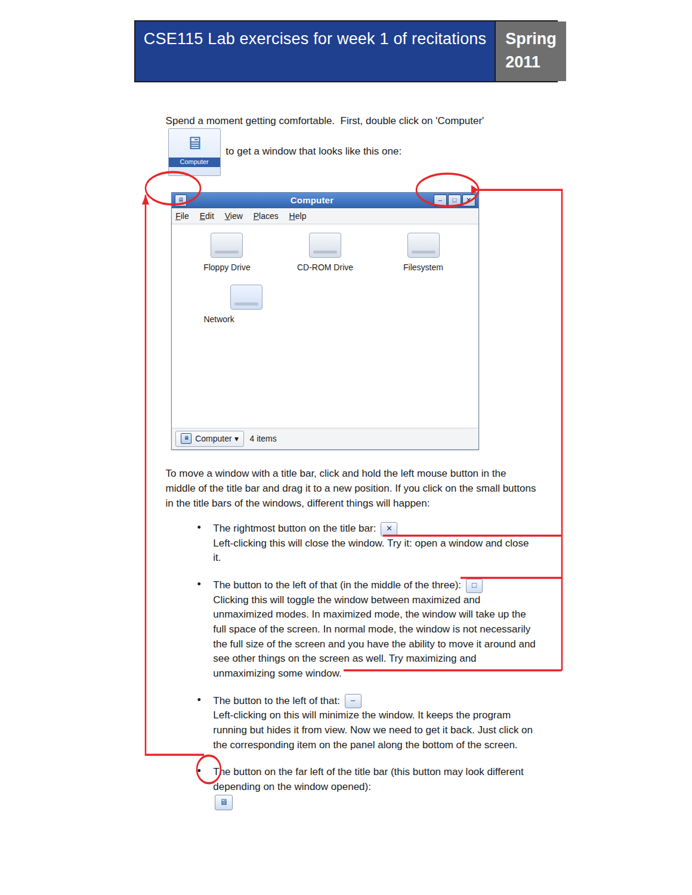CSE115 Lab exercises for week 1 of recitations
Spring 2011
Spend a moment getting comfortable. First, double click on 'Computer' 🖥 Computer to get a window that looks like this one:
🖥
Computer
–
□
✕
File Edit View Places Help
Floppy Drive
CD-ROM Drive
Filesystem
Network
🖥 Computer ▾ 4 items
To move a window with a title bar, click and hold the left mouse button in the middle of the title bar and drag it to a new position. If you click on the small buttons in the title bars of the windows, different things will happen:
The rightmost button on the title bar: ✕ Left-clicking this will close the window. Try it: open a window and close it.
The button to the left of that (in the middle of the three): □ Clicking this will toggle the window between maximized and unmaximized modes. In maximized mode, the window will take up the full space of the screen. In normal mode, the window is not necessarily the full size of the screen and you have the ability to move it around and see other things on the screen as well. Try maximizing and unmaximizing some window.
The button to the left of that: – Left-clicking on this will minimize the window. It keeps the program running but hides it from view. Now we need to get it back. Just click on the corresponding item on the panel along the bottom of the screen.
The button on the far left of the title bar (this button may look different depending on the window opened): 🖥